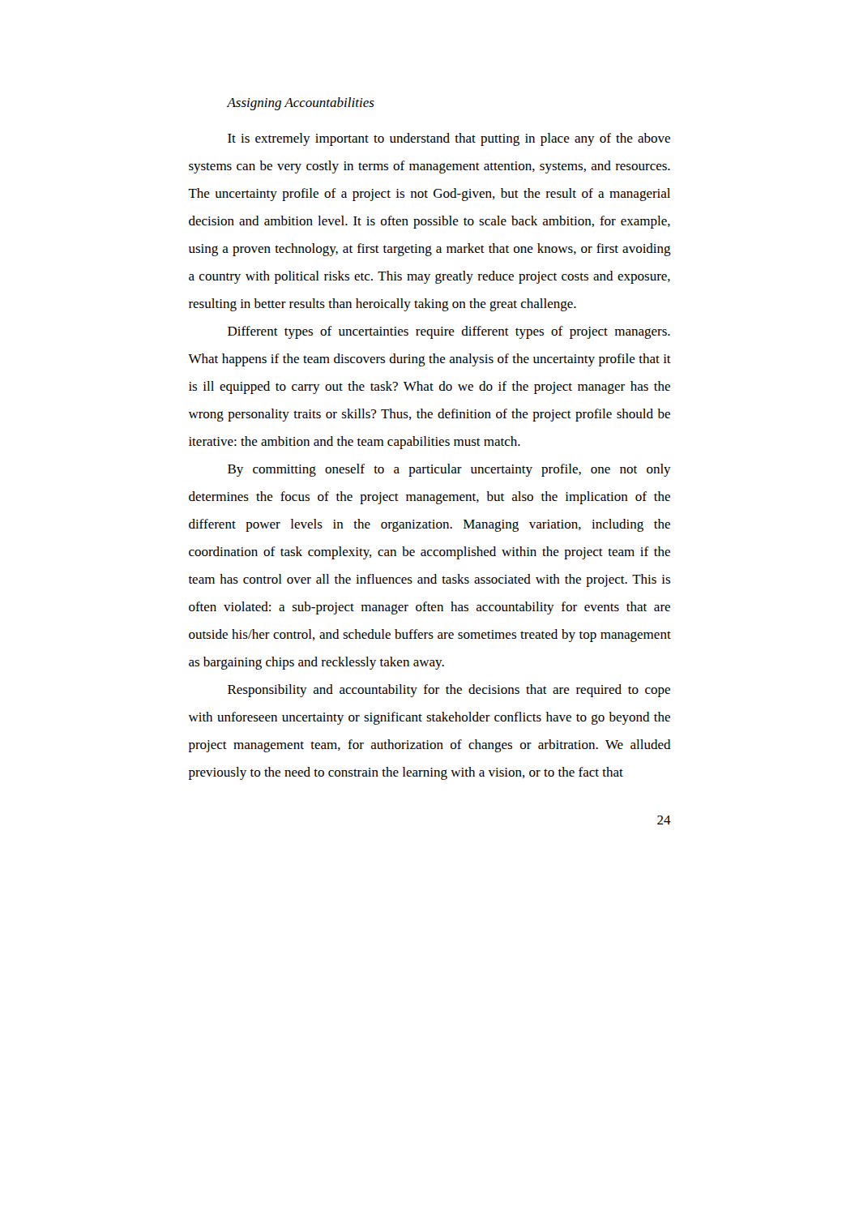Assigning Accountabilities
It is extremely important to understand that putting in place any of the above systems can be very costly in terms of management attention, systems, and resources. The uncertainty profile of a project is not God-given, but the result of a managerial decision and ambition level. It is often possible to scale back ambition, for example, using a proven technology, at first targeting a market that one knows, or first avoiding a country with political risks etc. This may greatly reduce project costs and exposure, resulting in better results than heroically taking on the great challenge.
Different types of uncertainties require different types of project managers. What happens if the team discovers during the analysis of the uncertainty profile that it is ill equipped to carry out the task? What do we do if the project manager has the wrong personality traits or skills? Thus, the definition of the project profile should be iterative: the ambition and the team capabilities must match.
By committing oneself to a particular uncertainty profile, one not only determines the focus of the project management, but also the implication of the different power levels in the organization. Managing variation, including the coordination of task complexity, can be accomplished within the project team if the team has control over all the influences and tasks associated with the project. This is often violated: a sub-project manager often has accountability for events that are outside his/her control, and schedule buffers are sometimes treated by top management as bargaining chips and recklessly taken away.
Responsibility and accountability for the decisions that are required to cope with unforeseen uncertainty or significant stakeholder conflicts have to go beyond the project management team, for authorization of changes or arbitration. We alluded previously to the need to constrain the learning with a vision, or to the fact that
24